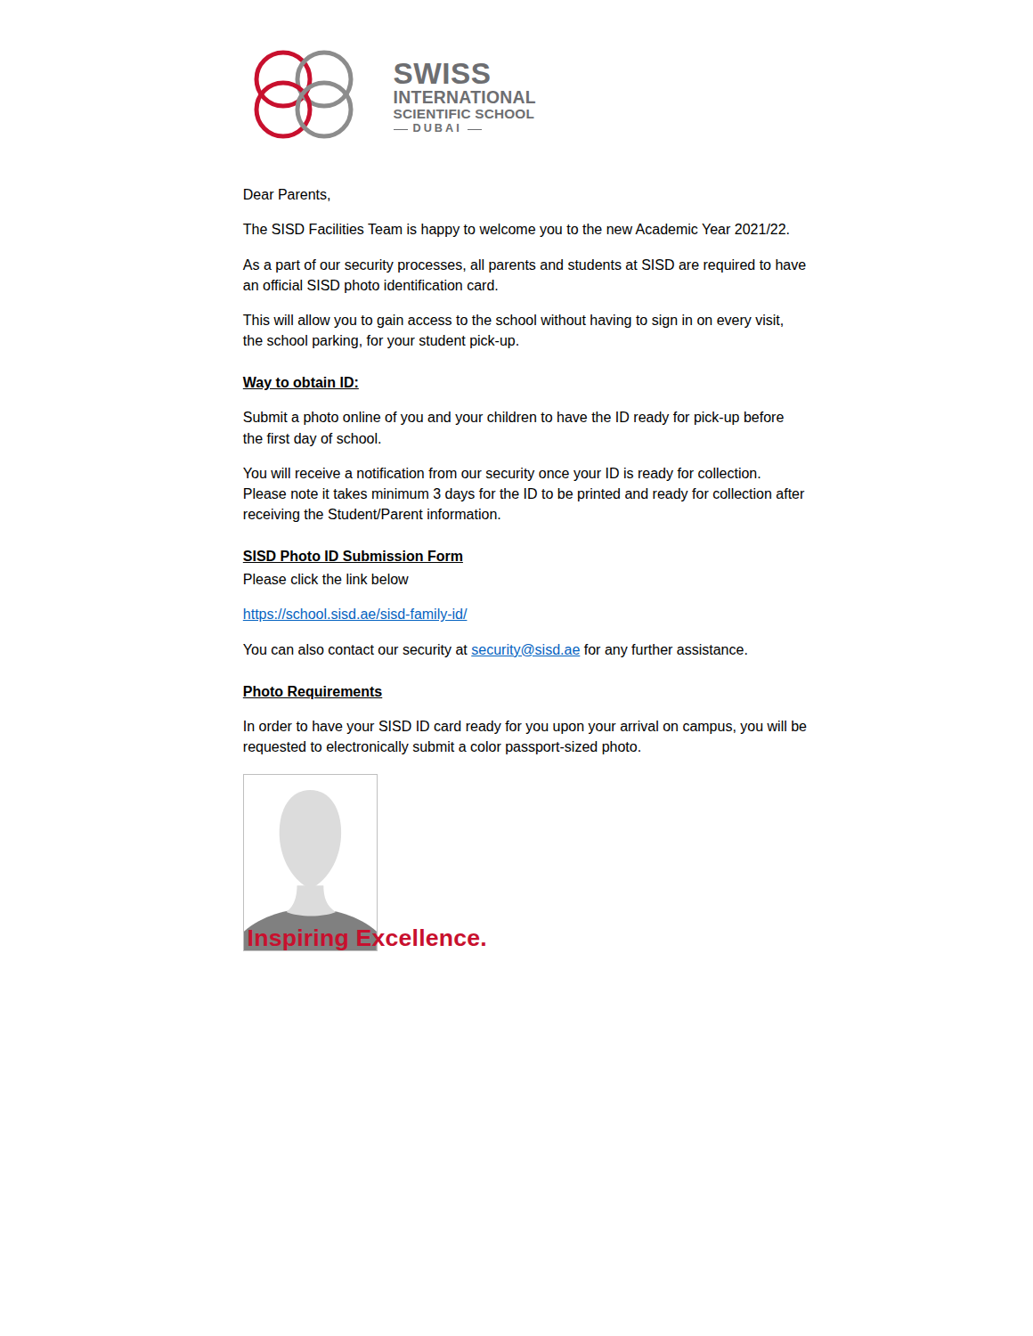SWISS
INTERNATIONAL
SCIENTIFIC SCHOOL
DUBAI
Dear Parents,
The SISD Facilities Team is happy to welcome you to the new Academic Year 2021/22.
As a part of our security processes, all parents and students at SISD are required to have an official SISD photo identification card.
This will allow you to gain access to the school without having to sign in on every visit, the school parking, for your student pick-up.
Way to obtain ID:
Submit a photo online of you and your children to have the ID ready for pick-up before the first day of school.
You will receive a notification from our security once your ID is ready for collection. Please note it takes minimum 3 days for the ID to be printed and ready for collection after receiving the Student/Parent information.
SISD Photo ID Submission Form
Please click the link below
https://school.sisd.ae/sisd-family-id/
You can also contact our security at security@sisd.ae for any further assistance.
Photo Requirements
In order to have your SISD ID card ready for you upon your arrival on campus, you will be requested to electronically submit a color passport-sized photo.
Inspiring Excellence.